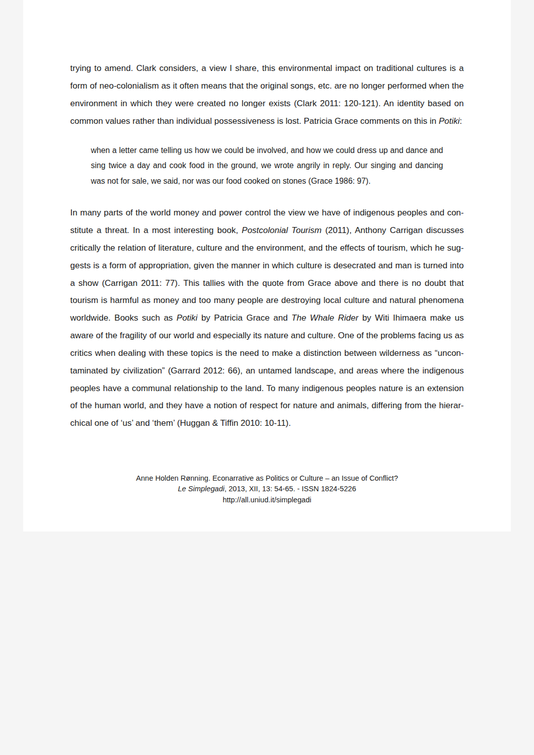trying to amend. Clark considers, a view I share, this environmental impact on traditional cultures is a form of neo-colonialism as it often means that the original songs, etc. are no longer performed when the environment in which they were created no longer exists (Clark 2011: 120-121). An identity based on common values rather than individual possessiveness is lost. Patricia Grace comments on this in Potiki:
when a letter came telling us how we could be involved, and how we could dress up and dance and sing twice a day and cook food in the ground, we wrote angrily in reply. Our singing and dancing was not for sale, we said, nor was our food cooked on stones (Grace 1986: 97).
In many parts of the world money and power control the view we have of indigenous peoples and constitute a threat. In a most interesting book, Postcolonial Tourism (2011), Anthony Carrigan discusses critically the relation of literature, culture and the environment, and the effects of tourism, which he suggests is a form of appropriation, given the manner in which culture is desecrated and man is turned into a show (Carrigan 2011: 77). This tallies with the quote from Grace above and there is no doubt that tourism is harmful as money and too many people are destroying local culture and natural phenomena worldwide. Books such as Potiki by Patricia Grace and The Whale Rider by Witi Ihimaera make us aware of the fragility of our world and especially its nature and culture. One of the problems facing us as critics when dealing with these topics is the need to make a distinction between wilderness as “uncontaminated by civilization” (Garrard 2012: 66), an untamed landscape, and areas where the indigenous peoples have a communal relationship to the land. To many indigenous peoples nature is an extension of the human world, and they have a notion of respect for nature and animals, differing from the hierarchical one of ‘us’ and ‘them’ (Huggan & Tiffin 2010: 10-11).
Anne Holden Rønning. Econarrative as Politics or Culture – an Issue of Conflict?
Le Simplegadi, 2013, XII, 13: 54-65. - ISSN 1824-5226
http://all.uniud.it/simplegadi